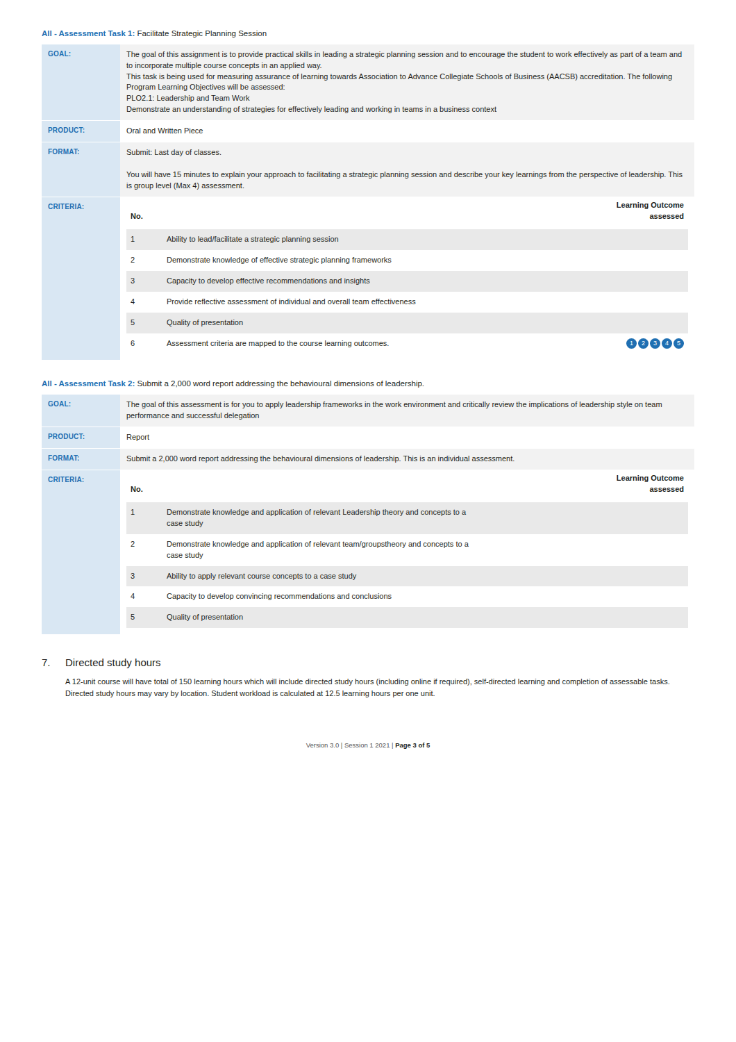All - Assessment Task 1: Facilitate Strategic Planning Session
| GOAL: | The goal of this assignment is to provide practical skills in leading a strategic planning session and to encourage the student to work effectively as part of a team and to incorporate multiple course concepts in an applied way. This task is being used for measuring assurance of learning towards Association to Advance Collegiate Schools of Business (AACSB) accreditation. The following Program Learning Objectives will be assessed: PLO2.1: Leadership and Team Work Demonstrate an understanding of strategies for effectively leading and working in teams in a business context |
| PRODUCT: | Oral and Written Piece |
| FORMAT: | Submit: Last day of classes. You will have 15 minutes to explain your approach to facilitating a strategic planning session and describe your key learnings from the perspective of leadership. This is group level (Max 4) assessment. |
| CRITERIA: | / No. / / Learning Outcome assessed / / --- / --- / --- / / 1 / Ability to lead/facilitate a strategic planning session / / / 2 / Demonstrate knowledge of effective strategic planning frameworks / / / 3 / Capacity to develop effective recommendations and insights / / / 4 / Provide reflective assessment of individual and overall team effectiveness / / / 5 / Quality of presentation / / / 6 / Assessment criteria are mapped to the course learning outcomes. / 1 2 3 4 5 / |
All - Assessment Task 2: Submit a 2,000 word report addressing the behavioural dimensions of leadership.
| GOAL: | The goal of this assessment is for you to apply leadership frameworks in the work environment and critically review the implications of leadership style on team performance and successful delegation |
| PRODUCT: | Report |
| FORMAT: | Submit a 2,000 word report addressing the behavioural dimensions of leadership. This is an individual assessment. |
| CRITERIA: | / No. / / Learning Outcome assessed / / --- / --- / --- / / 1 / Demonstrate knowledge and application of relevant Leadership theory and concepts to a case study / / / 2 / Demonstrate knowledge and application of relevant team/groupstheory and concepts to a case study / / / 3 / Ability to apply relevant course concepts to a case study / / / 4 / Capacity to develop convincing recommendations and conclusions / / / 5 / Quality of presentation / / |
7. Directed study hours
A 12-unit course will have total of 150 learning hours which will include directed study hours (including online if required), self-directed learning and completion of assessable tasks. Directed study hours may vary by location. Student workload is calculated at 12.5 learning hours per one unit.
Version 3.0 | Session 1 2021 | Page 3 of 5